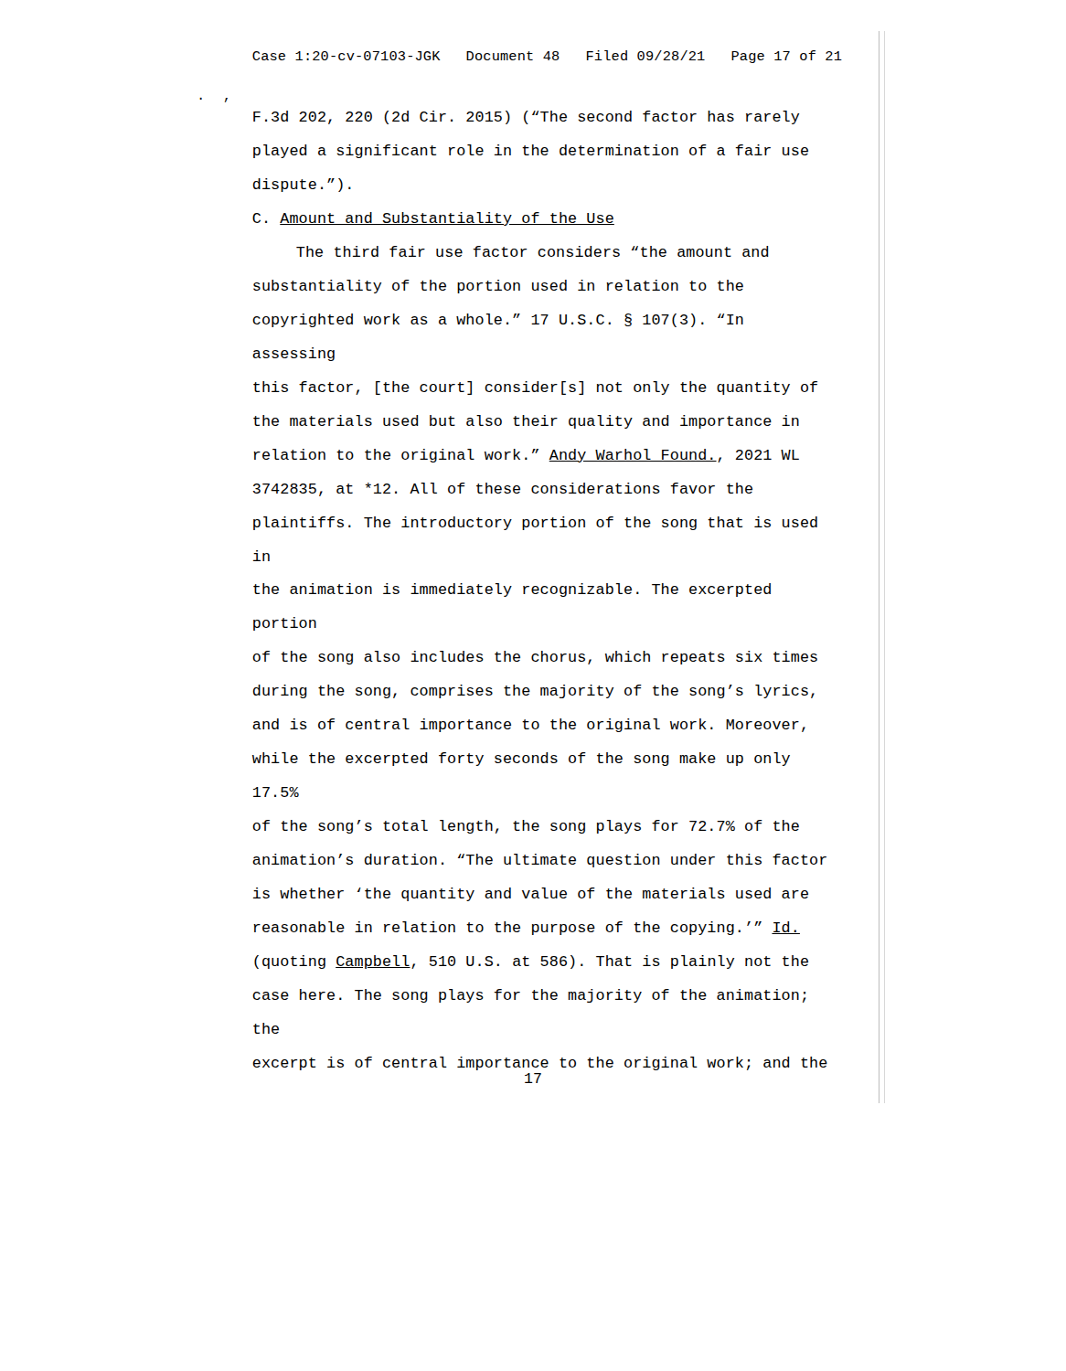Case 1:20-cv-07103-JGK Document 48 Filed 09/28/21 Page 17 of 21
. ,
F.3d 202, 220 (2d Cir. 2015) (“The second factor has rarely
played a significant role in the determination of a fair use
dispute.”).
C. Amount and Substantiality of the Use
The third fair use factor considers “the amount and
substantiality of the portion used in relation to the
copyrighted work as a whole.” 17 U.S.C. § 107(3). “In assessing
this factor, [the court] consider[s] not only the quantity of
the materials used but also their quality and importance in
relation to the original work.” Andy Warhol Found., 2021 WL
3742835, at *12. All of these considerations favor the
plaintiffs. The introductory portion of the song that is used in
the animation is immediately recognizable. The excerpted portion
of the song also includes the chorus, which repeats six times
during the song, comprises the majority of the song’s lyrics,
and is of central importance to the original work. Moreover,
while the excerpted forty seconds of the song make up only 17.5%
of the song’s total length, the song plays for 72.7% of the
animation’s duration. “The ultimate question under this factor
is whether ‘the quantity and value of the materials used are
reasonable in relation to the purpose of the copying.’” Id.
(quoting Campbell, 510 U.S. at 586). That is plainly not the
case here. The song plays for the majority of the animation; the
excerpt is of central importance to the original work; and the
17